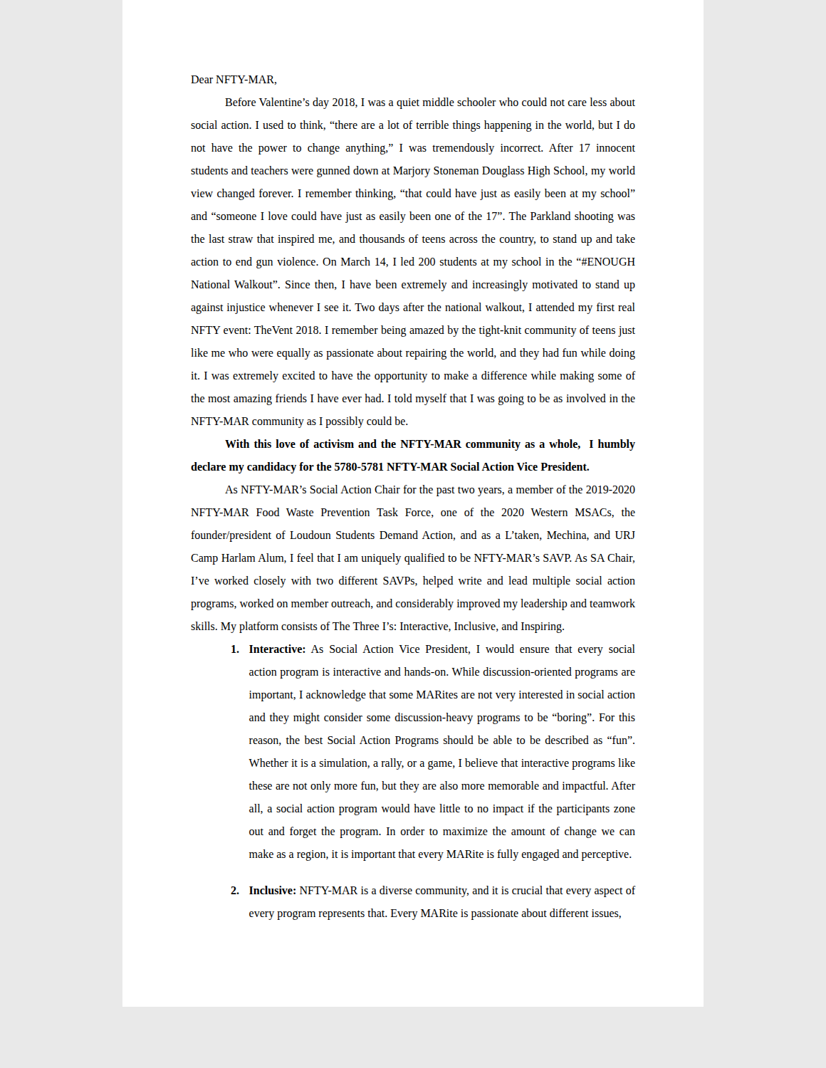Dear NFTY-MAR,
Before Valentine’s day 2018, I was a quiet middle schooler who could not care less about social action. I used to think, “there are a lot of terrible things happening in the world, but I do not have the power to change anything,” I was tremendously incorrect. After 17 innocent students and teachers were gunned down at Marjory Stoneman Douglass High School, my world view changed forever. I remember thinking, “that could have just as easily been at my school” and “someone I love could have just as easily been one of the 17”. The Parkland shooting was the last straw that inspired me, and thousands of teens across the country, to stand up and take action to end gun violence. On March 14, I led 200 students at my school in the “#ENOUGH National Walkout”. Since then, I have been extremely and increasingly motivated to stand up against injustice whenever I see it. Two days after the national walkout, I attended my first real NFTY event: TheVent 2018. I remember being amazed by the tight-knit community of teens just like me who were equally as passionate about repairing the world, and they had fun while doing it. I was extremely excited to have the opportunity to make a difference while making some of the most amazing friends I have ever had. I told myself that I was going to be as involved in the NFTY-MAR community as I possibly could be.
With this love of activism and the NFTY-MAR community as a whole, I humbly declare my candidacy for the 5780-5781 NFTY-MAR Social Action Vice President.
As NFTY-MAR’s Social Action Chair for the past two years, a member of the 2019-2020 NFTY-MAR Food Waste Prevention Task Force, one of the 2020 Western MSACs, the founder/president of Loudoun Students Demand Action, and as a L’taken, Mechina, and URJ Camp Harlam Alum, I feel that I am uniquely qualified to be NFTY-MAR’s SAVP. As SA Chair, I’ve worked closely with two different SAVPs, helped write and lead multiple social action programs, worked on member outreach, and considerably improved my leadership and teamwork skills. My platform consists of The Three I’s: Interactive, Inclusive, and Inspiring.
Interactive: As Social Action Vice President, I would ensure that every social action program is interactive and hands-on. While discussion-oriented programs are important, I acknowledge that some MARites are not very interested in social action and they might consider some discussion-heavy programs to be “boring”. For this reason, the best Social Action Programs should be able to be described as “fun”. Whether it is a simulation, a rally, or a game, I believe that interactive programs like these are not only more fun, but they are also more memorable and impactful. After all, a social action program would have little to no impact if the participants zone out and forget the program. In order to maximize the amount of change we can make as a region, it is important that every MARite is fully engaged and perceptive.
Inclusive: NFTY-MAR is a diverse community, and it is crucial that every aspect of every program represents that. Every MARite is passionate about different issues,